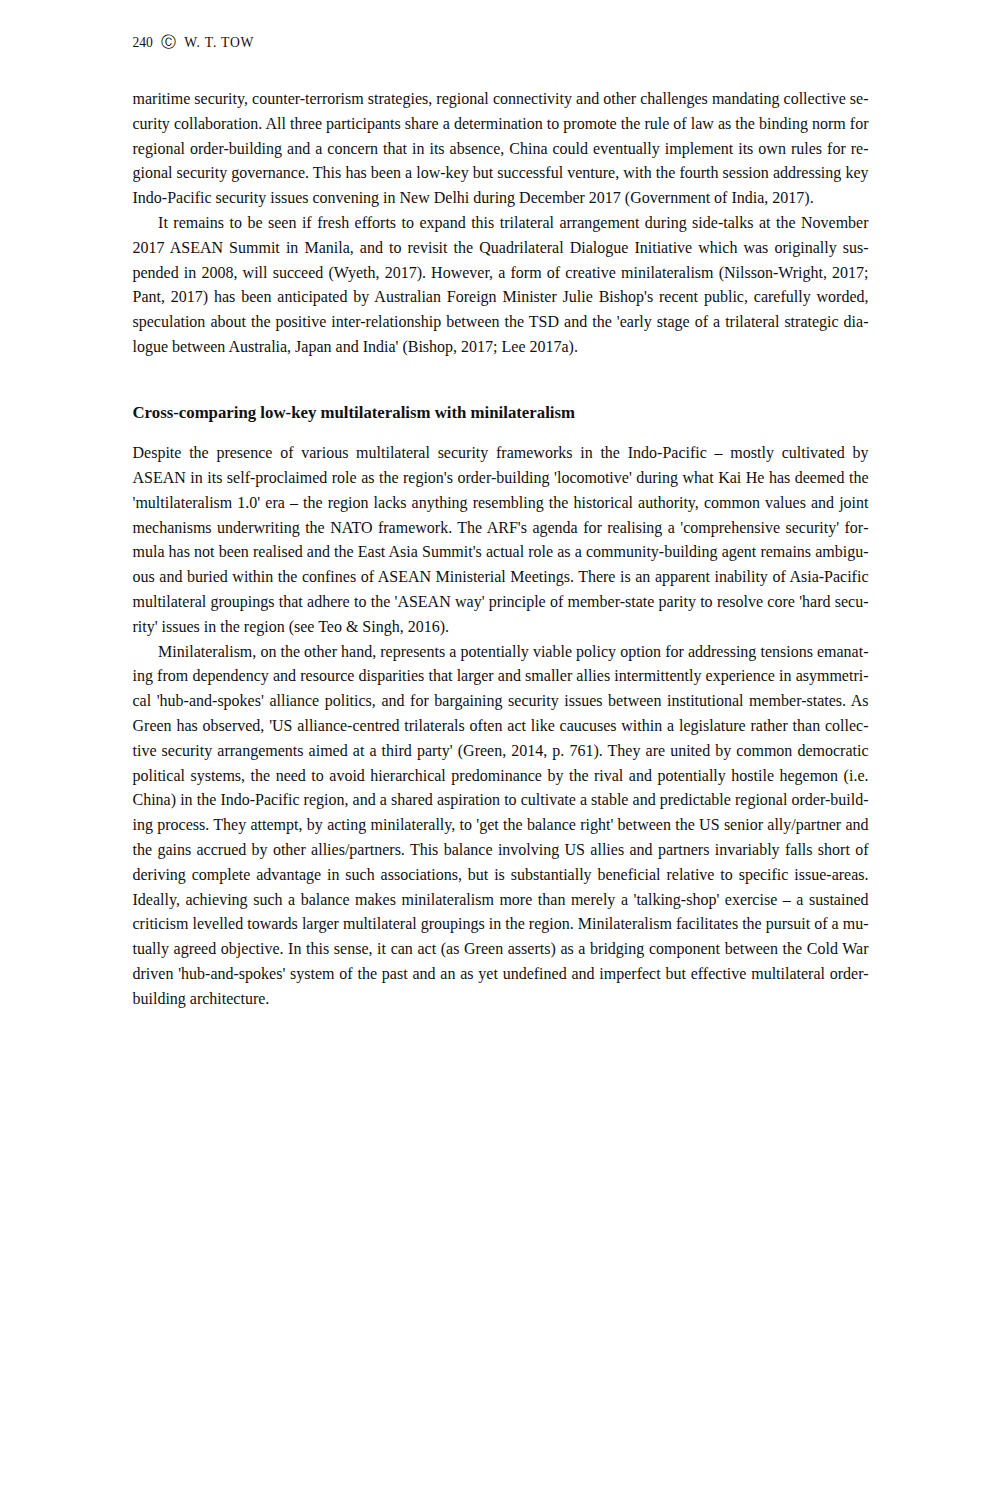240 Ⓒ W. T. Tow
maritime security, counter-terrorism strategies, regional connectivity and other challenges mandating collective security collaboration. All three participants share a determination to promote the rule of law as the binding norm for regional order-building and a concern that in its absence, China could eventually implement its own rules for regional security governance. This has been a low-key but successful venture, with the fourth session addressing key Indo-Pacific security issues convening in New Delhi during December 2017 (Government of India, 2017).
It remains to be seen if fresh efforts to expand this trilateral arrangement during side-talks at the November 2017 ASEAN Summit in Manila, and to revisit the Quadrilateral Dialogue Initiative which was originally suspended in 2008, will succeed (Wyeth, 2017). However, a form of creative minilateralism (Nilsson-Wright, 2017; Pant, 2017) has been anticipated by Australian Foreign Minister Julie Bishop's recent public, carefully worded, speculation about the positive inter-relationship between the TSD and the 'early stage of a trilateral strategic dialogue between Australia, Japan and India' (Bishop, 2017; Lee 2017a).
Cross-comparing low-key multilateralism with minilateralism
Despite the presence of various multilateral security frameworks in the Indo-Pacific – mostly cultivated by ASEAN in its self-proclaimed role as the region's order-building 'locomotive' during what Kai He has deemed the 'multilateralism 1.0' era – the region lacks anything resembling the historical authority, common values and joint mechanisms underwriting the NATO framework. The ARF's agenda for realising a 'comprehensive security' formula has not been realised and the East Asia Summit's actual role as a community-building agent remains ambiguous and buried within the confines of ASEAN Ministerial Meetings. There is an apparent inability of Asia-Pacific multilateral groupings that adhere to the 'ASEAN way' principle of member-state parity to resolve core 'hard security' issues in the region (see Teo & Singh, 2016).
Minilateralism, on the other hand, represents a potentially viable policy option for addressing tensions emanating from dependency and resource disparities that larger and smaller allies intermittently experience in asymmetrical 'hub-and-spokes' alliance politics, and for bargaining security issues between institutional member-states. As Green has observed, 'US alliance-centred trilaterals often act like caucuses within a legislature rather than collective security arrangements aimed at a third party' (Green, 2014, p. 761). They are united by common democratic political systems, the need to avoid hierarchical predominance by the rival and potentially hostile hegemon (i.e. China) in the Indo-Pacific region, and a shared aspiration to cultivate a stable and predictable regional order-building process. They attempt, by acting minilaterally, to 'get the balance right' between the US senior ally/partner and the gains accrued by other allies/partners. This balance involving US allies and partners invariably falls short of deriving complete advantage in such associations, but is substantially beneficial relative to specific issue-areas. Ideally, achieving such a balance makes minilateralism more than merely a 'talking-shop' exercise – a sustained criticism levelled towards larger multilateral groupings in the region. Minilateralism facilitates the pursuit of a mutually agreed objective. In this sense, it can act (as Green asserts) as a bridging component between the Cold War driven 'hub-and-spokes' system of the past and an as yet undefined and imperfect but effective multilateral order-building architecture.